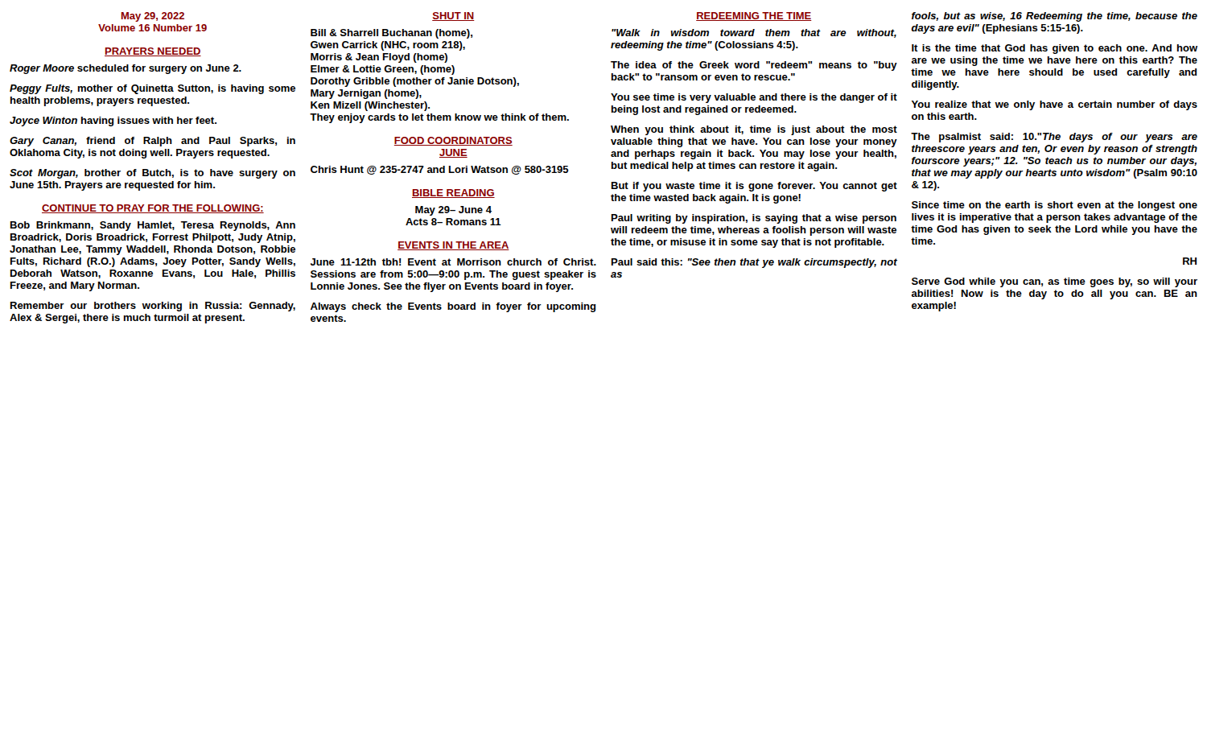May 29, 2022
Volume 16 Number 19
PRAYERS NEEDED
Roger Moore scheduled for surgery on June 2.
Peggy Fults, mother of Quinetta Sutton, is having some health problems, prayers requested.
Joyce Winton having issues with her feet.
Gary Canan, friend of Ralph and Paul Sparks, in Oklahoma City, is not doing well. Prayers requested.
Scot Morgan, brother of Butch, is to have surgery on June 15th. Prayers are requested for him.
CONTINUE TO PRAY FOR THE FOLLOWING:
Bob Brinkmann, Sandy Hamlet, Teresa Reynolds, Ann Broadrick, Doris Broadrick, Forrest Philpott, Judy Atnip, Jonathan Lee, Tammy Waddell, Rhonda Dotson, Robbie Fults, Richard (R.O.) Adams, Joey Potter, Sandy Wells, Deborah Watson, Roxanne Evans, Lou Hale, Phillis Freeze, and Mary Norman.
Remember our brothers working in Russia: Gennady, Alex & Sergei, there is much turmoil at present.
SHUT IN
Bill & Sharrell Buchanan (home),
Gwen Carrick (NHC, room 218),
Morris & Jean Floyd (home)
Elmer & Lottie Green, (home)
Dorothy Gribble (mother of Janie Dotson),
Mary Jernigan (home),
Ken Mizell (Winchester).
They enjoy cards to let them know we think of them.
FOOD COORDINATORS
JUNE
Chris Hunt @ 235-2747 and Lori Watson @ 580-3195
BIBLE READING
May 29– June 4
Acts 8– Romans 11
EVENTS IN THE AREA
June 11-12th tbh! Event at Morrison church of Christ. Sessions are from 5:00—9:00 p.m. The guest speaker is Lonnie Jones. See the flyer on Events board in foyer.
Always check the Events board in foyer for upcoming events.
REDEEMING THE TIME
"Walk in wisdom toward them that are without, redeeming the time" (Colossians 4:5).
The idea of the Greek word "redeem" means to "buy back" to "ransom or even to rescue."
You see time is very valuable and there is the danger of it being lost and regained or redeemed.
When you think about it, time is just about the most valuable thing that we have. You can lose your money and perhaps regain it back. You may lose your health, but medical help at times can restore it again.
But if you waste time it is gone forever. You cannot get the time wasted back again. It is gone!
Paul writing by inspiration, is saying that a wise person will redeem the time, whereas a foolish person will waste the time, or misuse it in some say that is not profitable.
Paul said this: "See then that ye walk circumspectly, not as
fools, but as wise, 16 Redeeming the time, because the days are evil" (Ephesians 5:15-16).
It is the time that God has given to each one. And how are we using the time we have here on this earth? The time we have here should be used carefully and diligently.
You realize that we only have a certain number of days on this earth.
The psalmist said: 10."The days of our years are threescore years and ten, Or even by reason of strength fourscore years;" 12. "So teach us to number our days, that we may apply our hearts unto wisdom" (Psalm 90:10 & 12).
Since time on the earth is short even at the longest one lives it is imperative that a person takes advantage of the time God has given to seek the Lord while you have the time.
RH
Serve God while you can, as time goes by, so will your abilities! Now is the day to do all you can. BE an example!